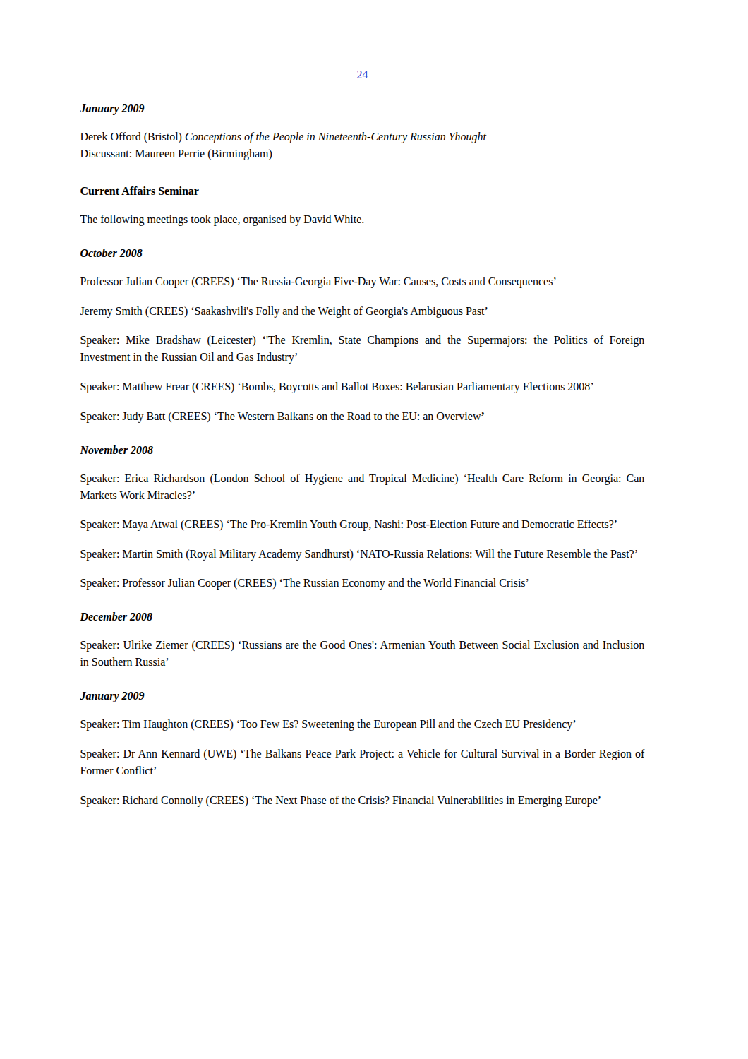24
January 2009
Derek Offord (Bristol) Conceptions of the People in Nineteenth-Century Russian Yhought
Discussant: Maureen Perrie (Birmingham)
Current Affairs Seminar
The following meetings took place, organised by David White.
October 2008
Professor Julian Cooper (CREES) ‘The Russia-Georgia Five-Day War: Causes, Costs and Consequences’
Jeremy Smith (CREES) ‘Saakashvili's Folly and the Weight of Georgia's Ambiguous Past’
Speaker: Mike Bradshaw (Leicester) ‘'The Kremlin, State Champions and the Supermajors: the Politics of Foreign Investment in the Russian Oil and Gas Industry’
Speaker: Matthew Frear (CREES) ‘Bombs, Boycotts and Ballot Boxes: Belarusian Parliamentary Elections 2008’
Speaker: Judy Batt (CREES) ‘The Western Balkans on the Road to the EU: an Overview’
November 2008
Speaker: Erica Richardson (London School of Hygiene and Tropical Medicine) ‘Health Care Reform in Georgia: Can Markets Work Miracles?’
Speaker: Maya Atwal (CREES) ‘The Pro-Kremlin Youth Group, Nashi: Post-Election Future and Democratic Effects?’
Speaker: Martin Smith (Royal Military Academy Sandhurst) ‘NATO-Russia Relations: Will the Future Resemble the Past?’
Speaker: Professor Julian Cooper (CREES) ‘The Russian Economy and the World Financial Crisis’
December 2008
Speaker: Ulrike Ziemer (CREES) ‘Russians are the Good Ones': Armenian Youth Between Social Exclusion and Inclusion in Southern Russia’
January 2009
Speaker: Tim Haughton (CREES) ‘Too Few Es? Sweetening the European Pill and the Czech EU Presidency’
Speaker: Dr Ann Kennard (UWE) ‘The Balkans Peace Park Project: a Vehicle for Cultural Survival in a Border Region of Former Conflict’
Speaker: Richard Connolly (CREES) ‘The Next Phase of the Crisis? Financial Vulnerabilities in Emerging Europe’